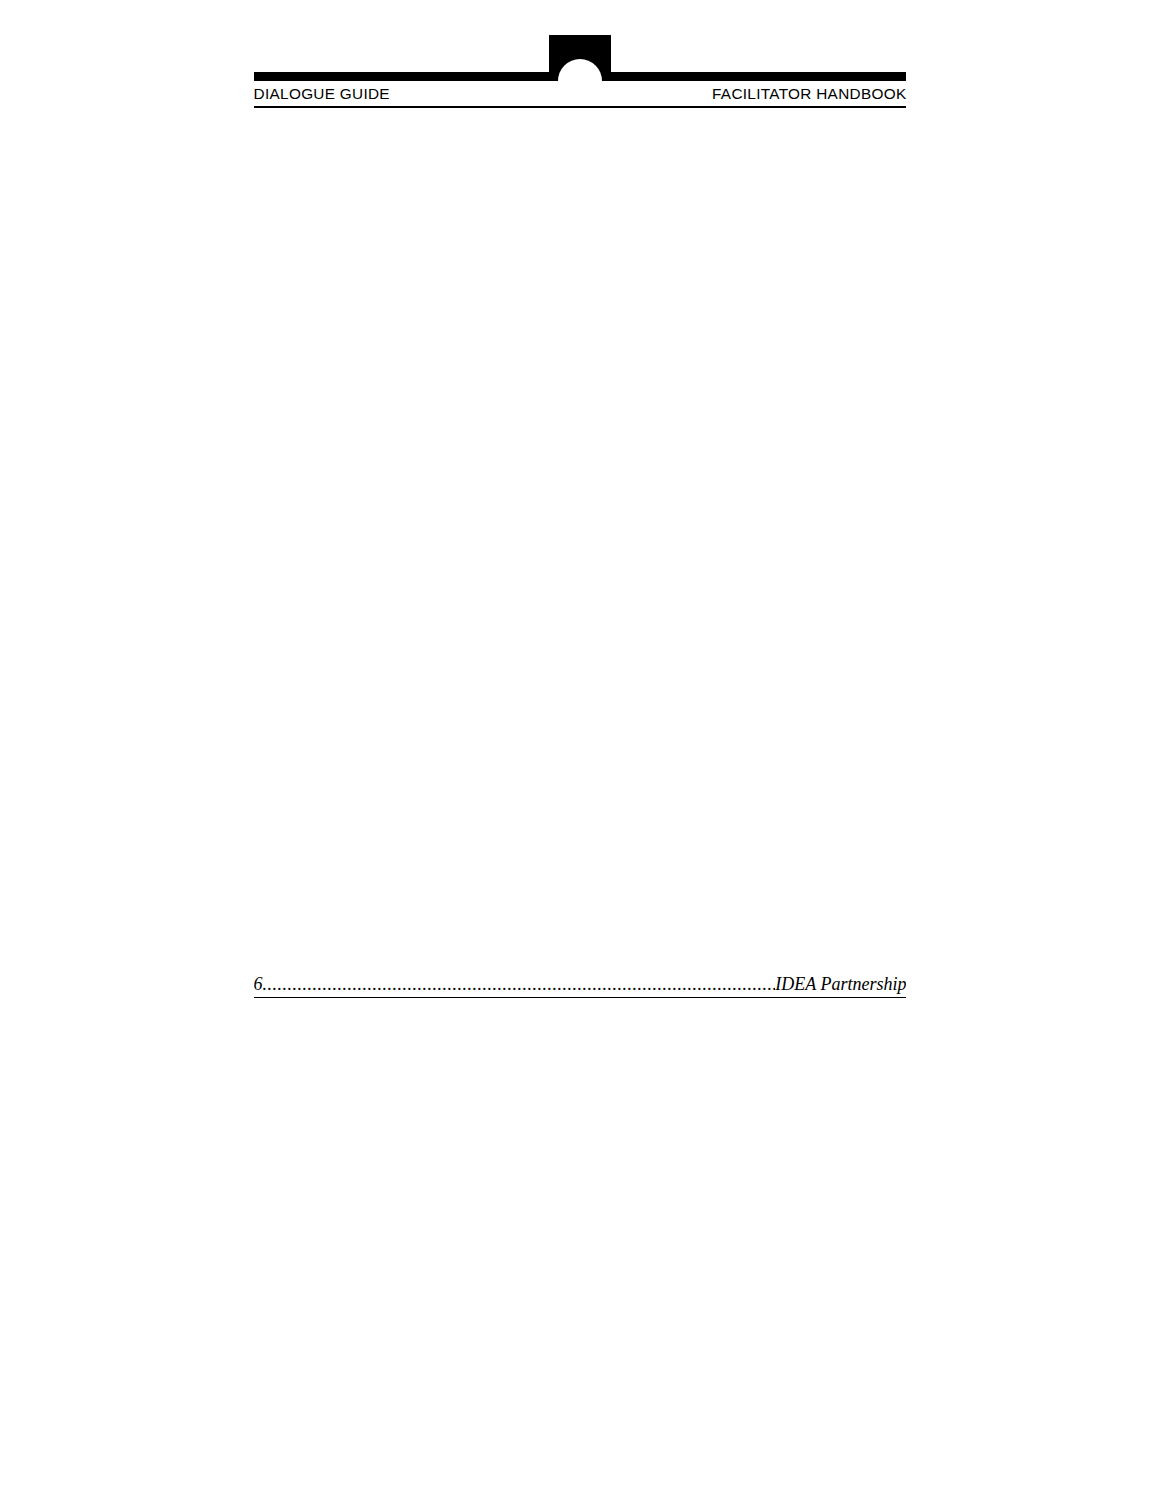DIALOGUE GUIDE FACILITATOR HANDBOOK
6.......................................................................................................................... IDEA Partnership